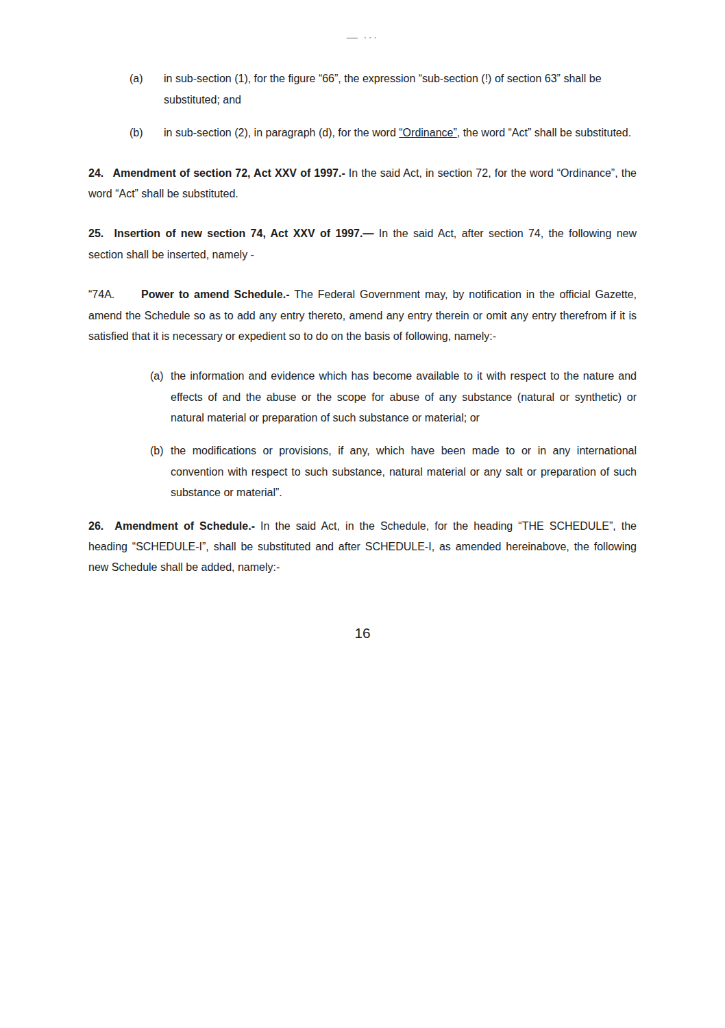— ···
(a) in sub-section (1), for the figure “66”, the expression “sub-section (!) of section 63” shall be substituted; and
(b) in sub-section (2), in paragraph (d), for the word “Ordinance”, the word “Act” shall be substituted.
24. Amendment of section 72, Act XXV of 1997.- In the said Act, in section 72, for the word “Ordinance”, the word “Act” shall be substituted.
25. Insertion of new section 74, Act XXV of 1997.— In the said Act, after section 74, the following new section shall be inserted, namely -
“74A. Power to amend Schedule.- The Federal Government may, by notification in the official Gazette, amend the Schedule so as to add any entry thereto, amend any entry therein or omit any entry therefrom if it is satisfied that it is necessary or expedient so to do on the basis of following, namely:-
(a) the information and evidence which has become available to it with respect to the nature and effects of and the abuse or the scope for abuse of any substance (natural or synthetic) or natural material or preparation of such substance or material; or
(b) the modifications or provisions, if any, which have been made to or in any international convention with respect to such substance, natural material or any salt or preparation of such substance or material”.
26. Amendment of Schedule.- In the said Act, in the Schedule, for the heading “THE SCHEDULE”, the heading “SCHEDULE-I”, shall be substituted and after SCHEDULE-I, as amended hereinabove, the following new Schedule shall be added, namely:-
16